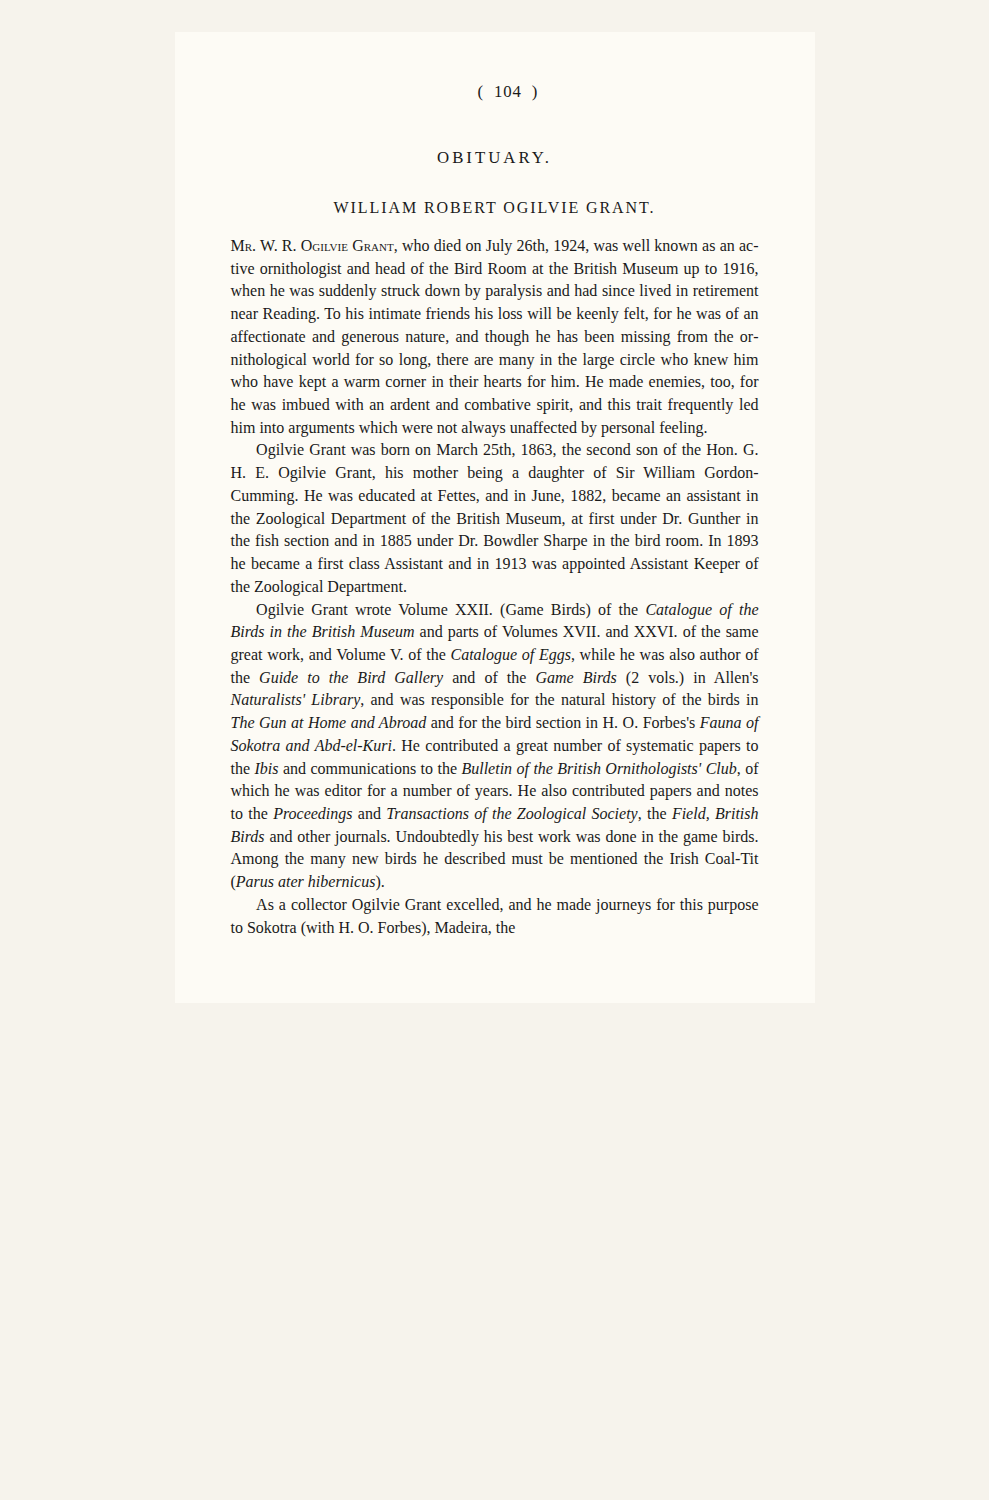( 104 )
OBITUARY.
WILLIAM ROBERT OGILVIE GRANT.
Mr. W. R. Ogilvie Grant, who died on July 26th, 1924, was well known as an active ornithologist and head of the Bird Room at the British Museum up to 1916, when he was suddenly struck down by paralysis and had since lived in retirement near Reading. To his intimate friends his loss will be keenly felt, for he was of an affectionate and generous nature, and though he has been missing from the ornithological world for so long, there are many in the large circle who knew him who have kept a warm corner in their hearts for him. He made enemies, too, for he was imbued with an ardent and combative spirit, and this trait frequently led him into arguments which were not always unaffected by personal feeling.
Ogilvie Grant was born on March 25th, 1863, the second son of the Hon. G. H. E. Ogilvie Grant, his mother being a daughter of Sir William Gordon-Cumming. He was educated at Fettes, and in June, 1882, became an assistant in the Zoological Department of the British Museum, at first under Dr. Gunther in the fish section and in 1885 under Dr. Bowdler Sharpe in the bird room. In 1893 he became a first class Assistant and in 1913 was appointed Assistant Keeper of the Zoological Department.
Ogilvie Grant wrote Volume XXII. (Game Birds) of the Catalogue of the Birds in the British Museum and parts of Volumes XVII. and XXVI. of the same great work, and Volume V. of the Catalogue of Eggs, while he was also author of the Guide to the Bird Gallery and of the Game Birds (2 vols.) in Allen's Naturalists' Library, and was responsible for the natural history of the birds in The Gun at Home and Abroad and for the bird section in H. O. Forbes's Fauna of Sokotra and Abd-el-Kuri. He contributed a great number of systematic papers to the Ibis and communications to the Bulletin of the British Ornithologists' Club, of which he was editor for a number of years. He also contributed papers and notes to the Proceedings and Transactions of the Zoological Society, the Field, British Birds and other journals. Undoubtedly his best work was done in the game birds. Among the many new birds he described must be mentioned the Irish Coal-Tit (Parus ater hibernicus).
As a collector Ogilvie Grant excelled, and he made journeys for this purpose to Sokotra (with H. O. Forbes), Madeira, the